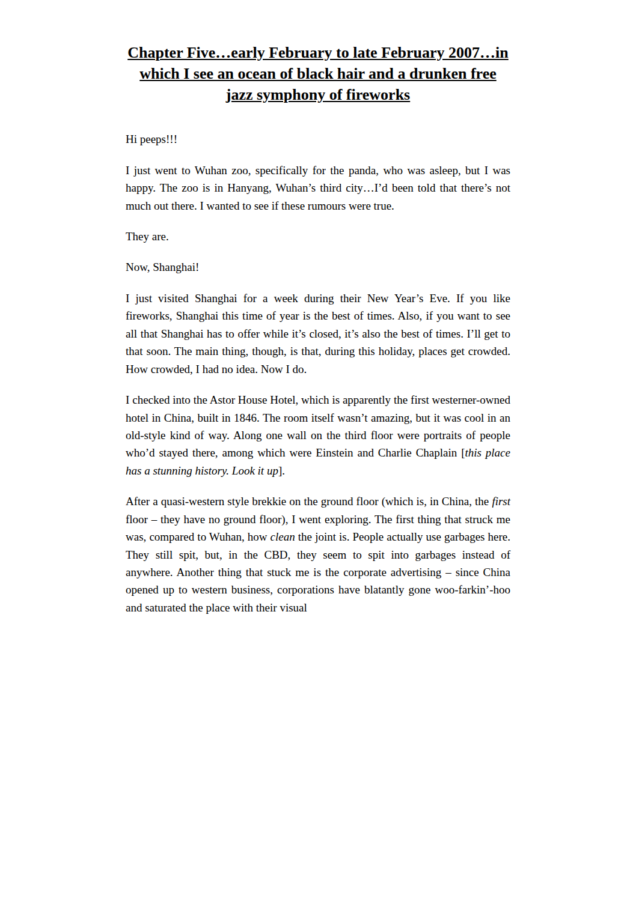Chapter Five…early February to late February 2007…in which I see an ocean of black hair and a drunken free jazz symphony of fireworks
Hi peeps!!!
I just went to Wuhan zoo, specifically for the panda, who was asleep, but I was happy. The zoo is in Hanyang, Wuhan’s third city…I’d been told that there’s not much out there. I wanted to see if these rumours were true.
They are.
Now, Shanghai!
I just visited Shanghai for a week during their New Year’s Eve. If you like fireworks, Shanghai this time of year is the best of times. Also, if you want to see all that Shanghai has to offer while it’s closed, it’s also the best of times. I’ll get to that soon. The main thing, though, is that, during this holiday, places get crowded. How crowded, I had no idea. Now I do.
I checked into the Astor House Hotel, which is apparently the first westerner-owned hotel in China, built in 1846. The room itself wasn’t amazing, but it was cool in an old-style kind of way. Along one wall on the third floor were portraits of people who’d stayed there, among which were Einstein and Charlie Chaplain [this place has a stunning history. Look it up].
After a quasi-western style brekkie on the ground floor (which is, in China, the first floor – they have no ground floor), I went exploring. The first thing that struck me was, compared to Wuhan, how clean the joint is. People actually use garbages here. They still spit, but, in the CBD, they seem to spit into garbages instead of anywhere. Another thing that stuck me is the corporate advertising – since China opened up to western business, corporations have blatantly gone woo-farkin’-hoo and saturated the place with their visual